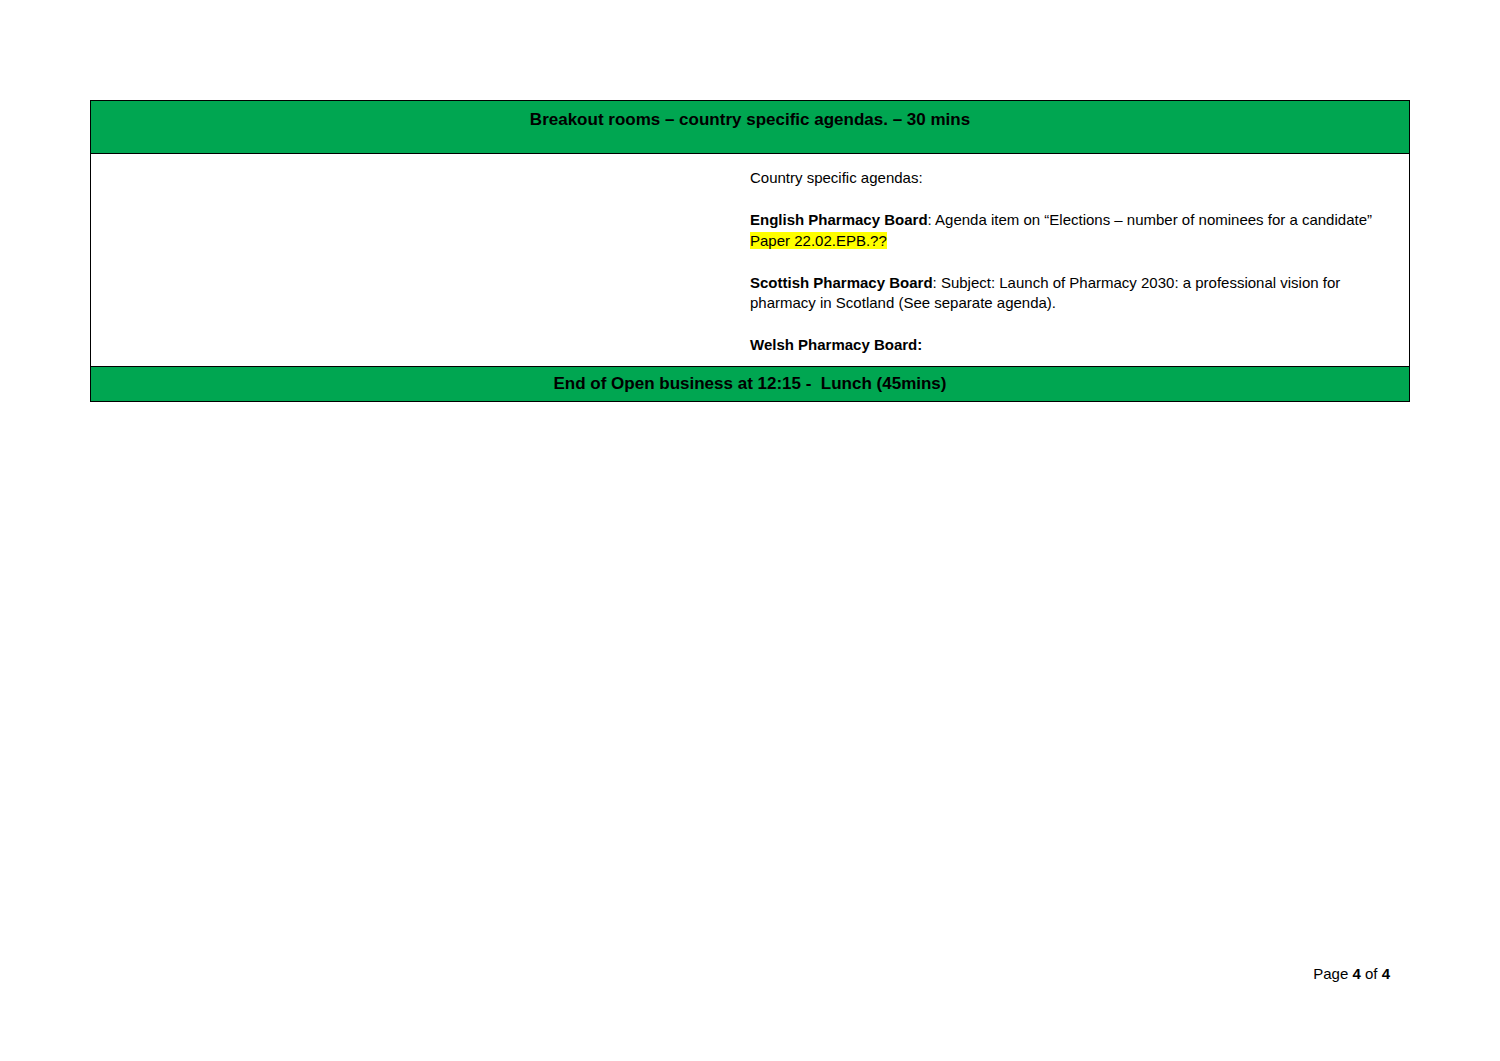| Breakout rooms – country specific agendas. – 30 mins |
| | Country specific agendas: English Pharmacy Board : Agenda item on “Elections – number of nominees for a candidate” Paper 22.02.EPB.?? Scottish Pharmacy Board : Subject: Launch of Pharmacy 2030: a professional vision for pharmacy in Scotland (See separate agenda). Welsh Pharmacy Board: |
| End of Open business at 12:15 - Lunch (45mins) |
Page 4 of 4